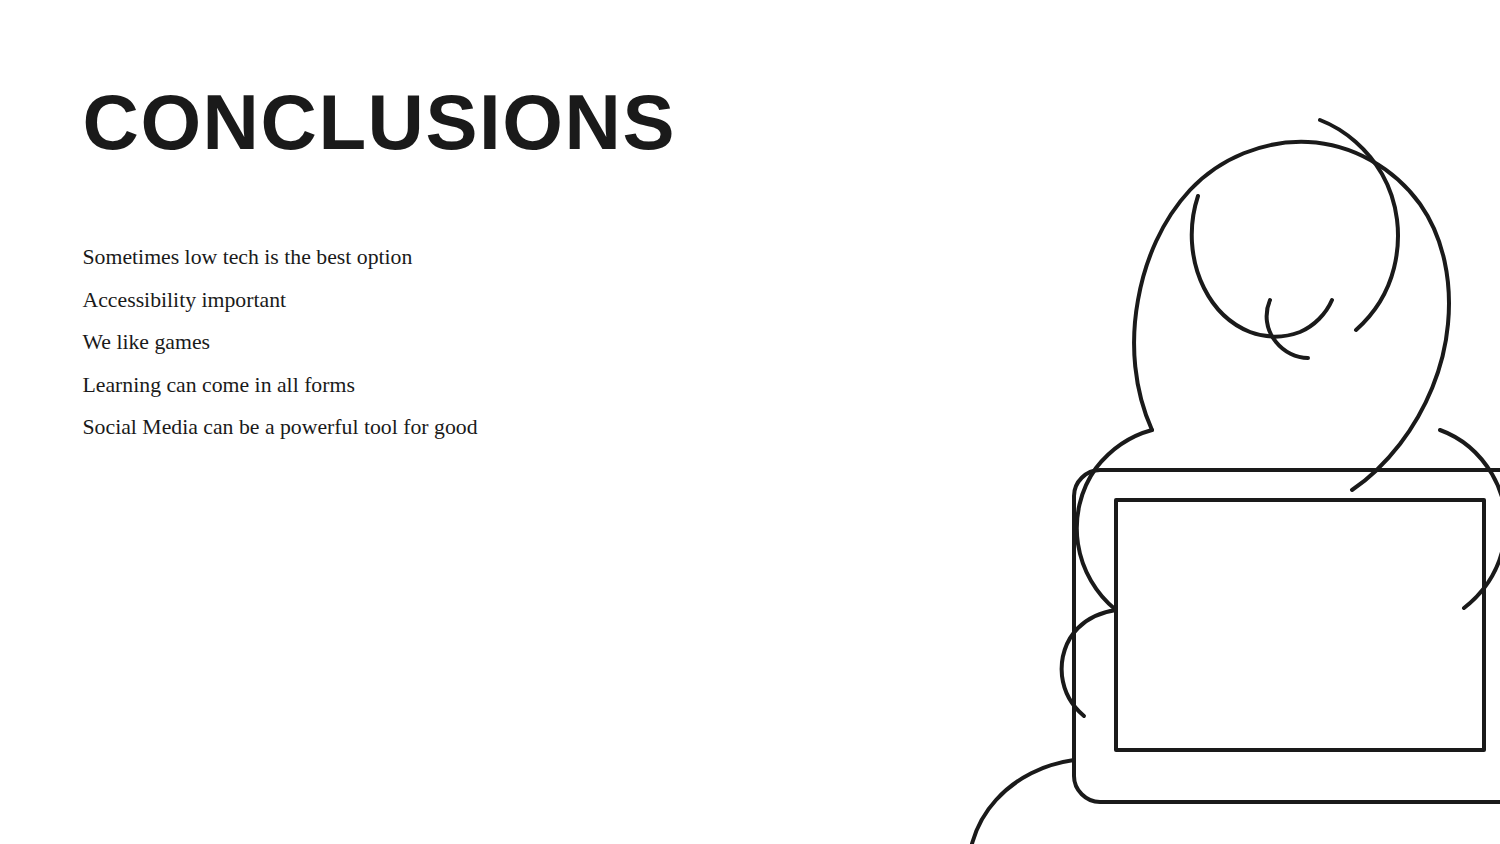Conclusions
Sometimes low tech is the best option
Accessibility important
We like games
Learning can come in all forms
Social Media can be a powerful tool for good